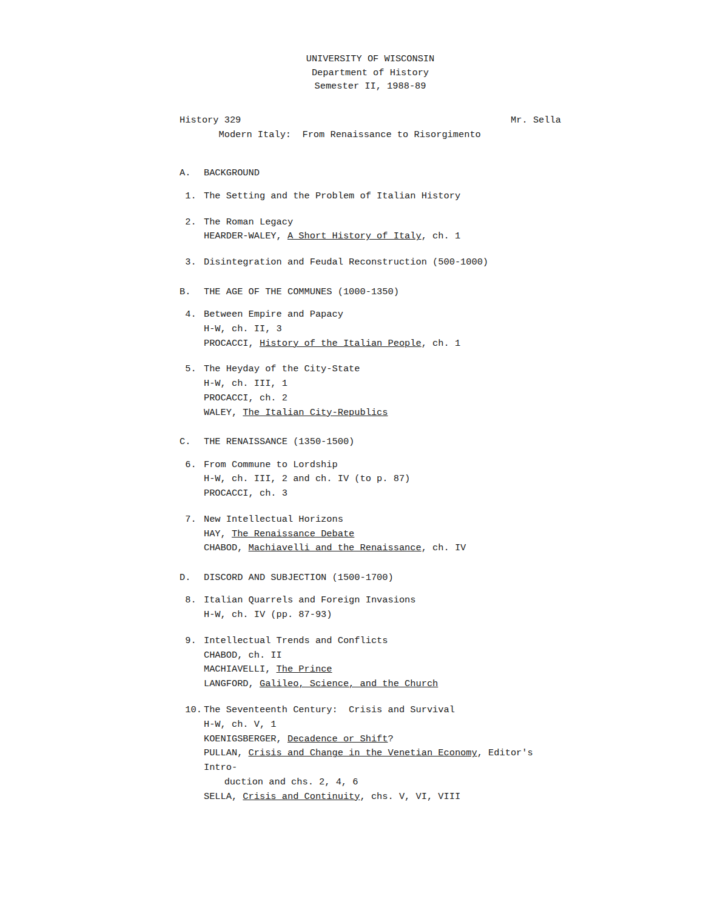UNIVERSITY OF WISCONSIN
Department of History
Semester II, 1988-89
History 329 Mr. Sella
Modern Italy: From Renaissance to Risorgimento
A. BACKGROUND
1. The Setting and the Problem of Italian History
2. The Roman Legacy HEARDER-WALEY, A Short History of Italy, ch. 1
3. Disintegration and Feudal Reconstruction (500-1000)
B. THE AGE OF THE COMMUNES (1000-1350)
4. Between Empire and Papacy H-W, ch. II, 3 PROCACCI, History of the Italian People, ch. 1
5. The Heyday of the City-State H-W, ch. III, 1 PROCACCI, ch. 2 WALEY, The Italian City-Republics
C. THE RENAISSANCE (1350-1500)
6. From Commune to Lordship H-W, ch. III, 2 and ch. IV (to p. 87) PROCACCI, ch. 3
7. New Intellectual Horizons HAY, The Renaissance Debate CHABOD, Machiavelli and the Renaissance, ch. IV
D. DISCORD AND SUBJECTION (1500-1700)
8. Italian Quarrels and Foreign Invasions H-W, ch. IV (pp. 87-93)
9. Intellectual Trends and Conflicts CHABOD, ch. II MACHIAVELLI, The Prince LANGFORD, Galileo, Science, and the Church
10. The Seventeenth Century: Crisis and Survival H-W, ch. V, 1 KOENIGSBERGER, Decadence or Shift? PULLAN, Crisis and Change in the Venetian Economy, Editor's Intro- duction and chs. 2, 4, 6 SELLA, Crisis and Continuity, chs. V, VI, VIII